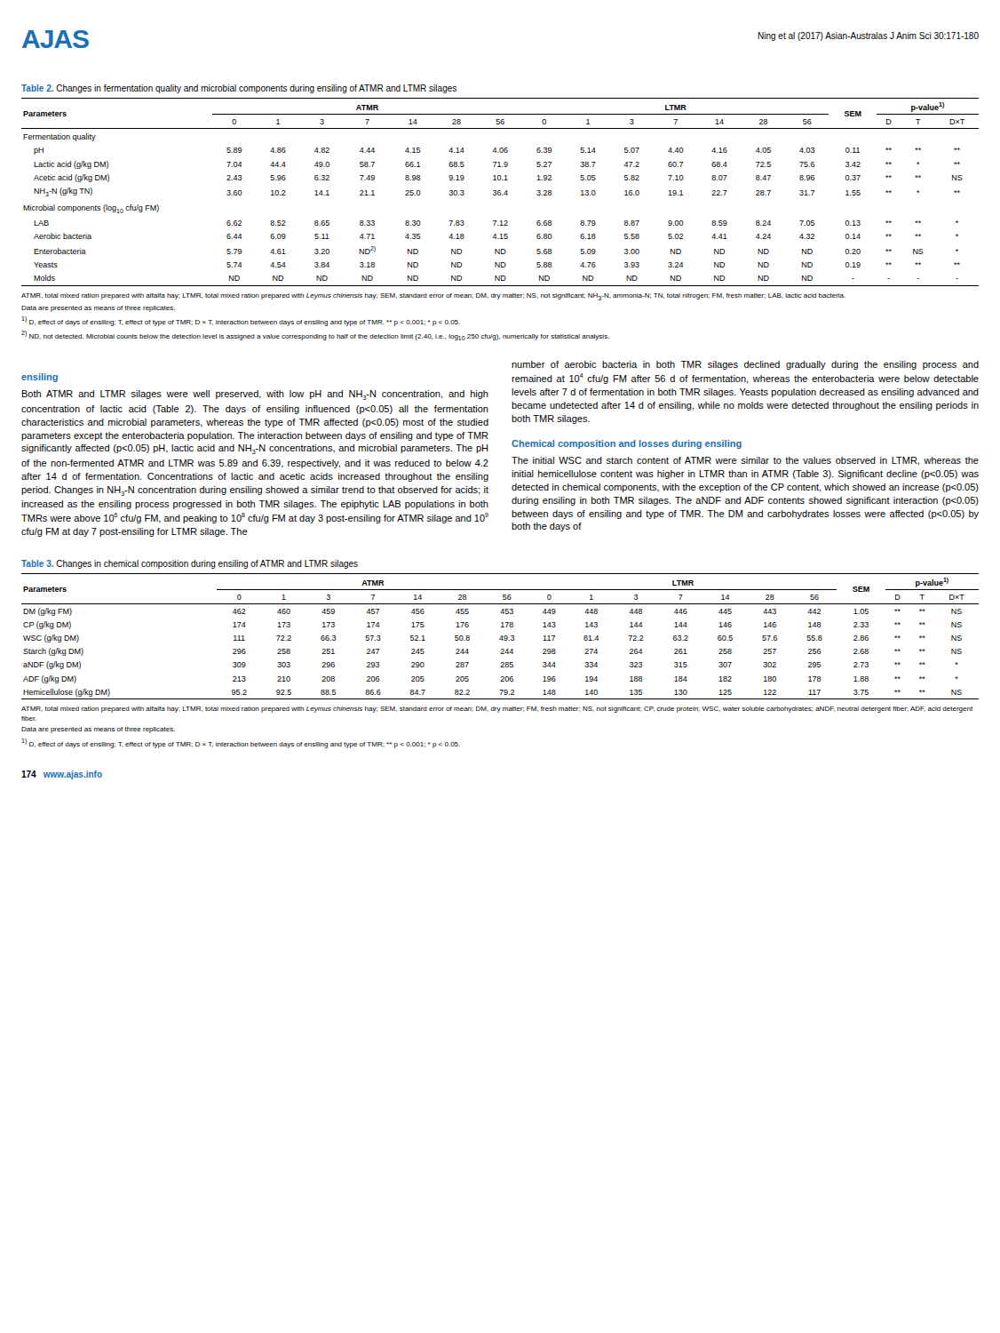AJAS
Ning et al (2017) Asian-Australas J Anim Sci 30:171-180
Table 2. Changes in fermentation quality and microbial components during ensiling of ATMR and LTMR silages
| Parameters | ATMR | LTMR | SEM | p-value 1) |
| 0 | 1 | 3 | 7 | 14 | 28 | 56 | 0 | 1 | 3 | 7 | 14 | 28 | 56 | D | T | D×T |
| Fermentation quality |
| pH | 5.89 | 4.86 | 4.82 | 4.44 | 4.15 | 4.14 | 4.06 | 6.39 | 5.14 | 5.07 | 4.40 | 4.16 | 4.05 | 4.03 | 0.11 | ** | ** | ** |
| Lactic acid (g/kg DM) | 7.04 | 44.4 | 49.0 | 58.7 | 66.1 | 68.5 | 71.9 | 5.27 | 38.7 | 47.2 | 60.7 | 68.4 | 72.5 | 75.6 | 3.42 | ** | * | ** |
| Acetic acid (g/kg DM) | 2.43 | 5.96 | 6.32 | 7.49 | 8.98 | 9.19 | 10.1 | 1.92 | 5.05 | 5.82 | 7.10 | 8.07 | 8.47 | 8.96 | 0.37 | ** | ** | NS |
| NH 3 -N (g/kg TN) | 3.60 | 10.2 | 14.1 | 21.1 | 25.0 | 30.3 | 36.4 | 3.28 | 13.0 | 16.0 | 19.1 | 22.7 | 28.7 | 31.7 | 1.55 | ** | * | ** |
| Microbial components (log 10 cfu/g FM) |
| LAB | 6.62 | 8.52 | 8.65 | 8.33 | 8.30 | 7.83 | 7.12 | 6.68 | 8.79 | 8.87 | 9.00 | 8.59 | 8.24 | 7.05 | 0.13 | ** | ** | * |
| Aerobic bacteria | 6.44 | 6.09 | 5.11 | 4.71 | 4.35 | 4.18 | 4.15 | 6.80 | 6.18 | 5.58 | 5.02 | 4.41 | 4.24 | 4.32 | 0.14 | ** | ** | * |
| Enterobacteria | 5.79 | 4.61 | 3.20 | ND 2) | ND | ND | ND | 5.68 | 5.09 | 3.00 | ND | ND | ND | ND | 0.20 | ** | NS | * |
| Yeasts | 5.74 | 4.54 | 3.84 | 3.18 | ND | ND | ND | 5.88 | 4.76 | 3.93 | 3.24 | ND | ND | ND | 0.19 | ** | ** | ** |
| Molds | ND | ND | ND | ND | ND | ND | ND | ND | ND | ND | ND | ND | ND | ND | - | - | - | - |
ATMR, total mixed ration prepared with alfalfa hay; LTMR, total mixed ration prepared with Leymus chinensis hay; SEM, standard error of mean; DM, dry matter; NS, not significant; NH3-N, ammonia-N; TN, total nitrogen; FM, fresh matter; LAB, lactic acid bacteria.
Data are presented as means of three replicates.
1) D, effect of days of ensiling; T, effect of type of TMR; D × T, interaction between days of ensiling and type of TMR. ** p < 0.001; * p < 0.05.
2) ND, not detected. Microbial counts below the detection level is assigned a value corresponding to half of the detection limit (2.40, i.e., log10 250 cfu/g), numerically for statistical analysis.
ensiling
Both ATMR and LTMR silages were well preserved, with low pH and NH3-N concentration, and high concentration of lactic acid (Table 2). The days of ensiling influenced (p<0.05) all the fermentation characteristics and microbial parameters, whereas the type of TMR affected (p<0.05) most of the studied parameters except the enterobacteria population. The interaction between days of ensiling and type of TMR significantly affected (p<0.05) pH, lactic acid and NH3-N concentrations, and microbial parameters. The pH of the non-fermented ATMR and LTMR was 5.89 and 6.39, respectively, and it was reduced to below 4.2 after 14 d of fermentation. Concentrations of lactic and acetic acids increased throughout the ensiling period. Changes in NH3-N concentration during ensiling showed a similar trend to that observed for acids; it increased as the ensiling process progressed in both TMR silages. The epiphytic LAB populations in both TMRs were above 106 cfu/g FM, and peaking to 108 cfu/g FM at day 3 post-ensiling for ATMR silage and 109 cfu/g FM at day 7 post-ensiling for LTMR silage. The
number of aerobic bacteria in both TMR silages declined gradually during the ensiling process and remained at 104 cfu/g FM after 56 d of fermentation, whereas the enterobacteria were below detectable levels after 7 d of fermentation in both TMR silages. Yeasts population decreased as ensiling advanced and became undetected after 14 d of ensiling, while no molds were detected throughout the ensiling periods in both TMR silages.
Chemical composition and losses during ensiling
The initial WSC and starch content of ATMR were similar to the values observed in LTMR, whereas the initial hemicellulose content was higher in LTMR than in ATMR (Table 3). Significant decline (p<0.05) was detected in chemical components, with the exception of the CP content, which showed an increase (p<0.05) during ensiling in both TMR silages. The aNDF and ADF contents showed significant interaction (p<0.05) between days of ensiling and type of TMR. The DM and carbohydrates losses were affected (p<0.05) by both the days of
Table 3. Changes in chemical composition during ensiling of ATMR and LTMR silages
| Parameters | ATMR | LTMR | SEM | p-value 1) |
| 0 | 1 | 3 | 7 | 14 | 28 | 56 | 0 | 1 | 3 | 7 | 14 | 28 | 56 | D | T | D×T |
| DM (g/kg FM) | 462 | 460 | 459 | 457 | 456 | 455 | 453 | 449 | 448 | 448 | 446 | 445 | 443 | 442 | 1.05 | ** | ** | NS |
| CP (g/kg DM) | 174 | 173 | 173 | 174 | 175 | 176 | 178 | 143 | 143 | 144 | 144 | 146 | 146 | 148 | 2.33 | ** | ** | NS |
| WSC (g/kg DM) | 111 | 72.2 | 66.3 | 57.3 | 52.1 | 50.8 | 49.3 | 117 | 81.4 | 72.2 | 63.2 | 60.5 | 57.6 | 55.8 | 2.86 | ** | ** | NS |
| Starch (g/kg DM) | 296 | 258 | 251 | 247 | 245 | 244 | 244 | 298 | 274 | 264 | 261 | 258 | 257 | 256 | 2.68 | ** | ** | NS |
| aNDF (g/kg DM) | 309 | 303 | 296 | 293 | 290 | 287 | 285 | 344 | 334 | 323 | 315 | 307 | 302 | 295 | 2.73 | ** | ** | * |
| ADF (g/kg DM) | 213 | 210 | 208 | 206 | 205 | 205 | 206 | 196 | 194 | 188 | 184 | 182 | 180 | 178 | 1.88 | ** | ** | * |
| Hemicellulose (g/kg DM) | 95.2 | 92.5 | 88.5 | 86.6 | 84.7 | 82.2 | 79.2 | 148 | 140 | 135 | 130 | 125 | 122 | 117 | 3.75 | ** | ** | NS |
ATMR, total mixed ration prepared with alfalfa hay; LTMR, total mixed ration prepared with Leymus chinensis hay; SEM, standard error of mean; DM, dry matter; FM, fresh matter; NS, not significant; CP, crude protein; WSC, water soluble carbohydrates; aNDF, neutral detergent fiber; ADF, acid detergent fiber.
Data are presented as means of three replicates.
1) D, effect of days of ensiling; T, effect of type of TMR; D × T, interaction between days of ensiling and type of TMR; ** p < 0.001; * p < 0.05.
174 www.ajas.info